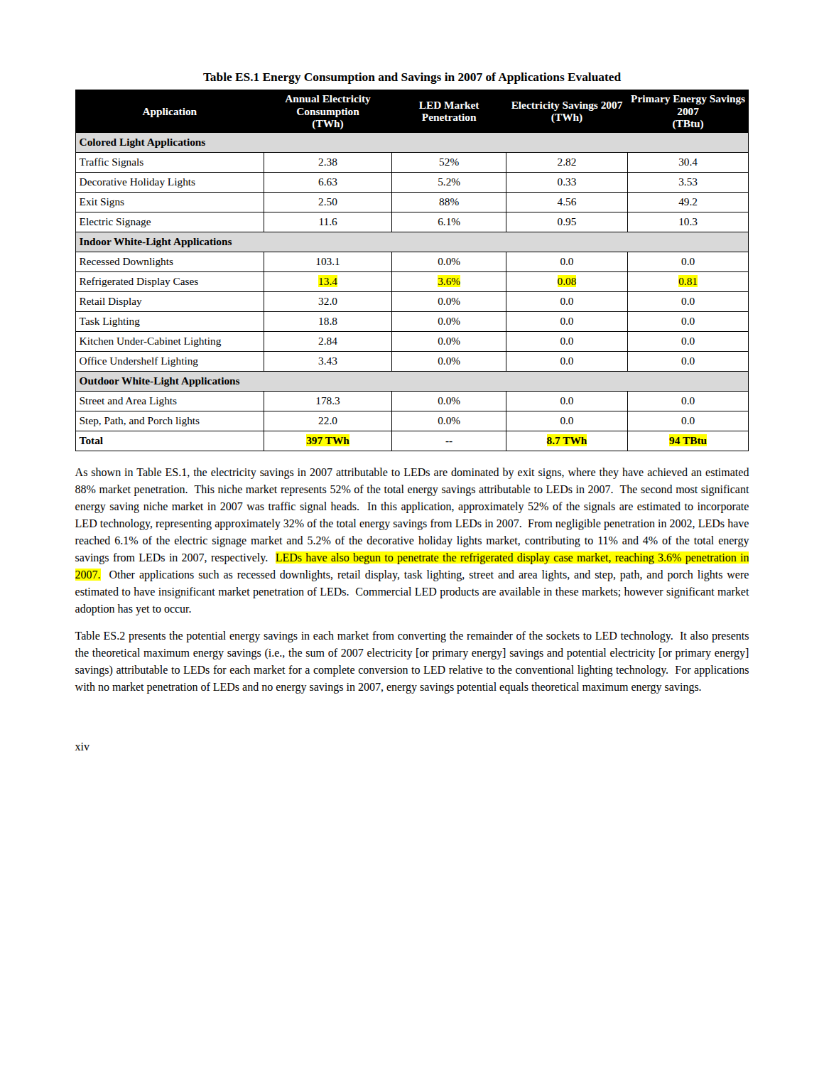Table ES.1 Energy Consumption and Savings in 2007 of Applications Evaluated
| Application | Annual Electricity Consumption (TWh) | LED Market Penetration | Electricity Savings 2007 (TWh) | Primary Energy Savings 2007 (TBtu) |
| --- | --- | --- | --- | --- |
| Colored Light Applications |
| Traffic Signals | 2.38 | 52% | 2.82 | 30.4 |
| Decorative Holiday Lights | 6.63 | 5.2% | 0.33 | 3.53 |
| Exit Signs | 2.50 | 88% | 4.56 | 49.2 |
| Electric Signage | 11.6 | 6.1% | 0.95 | 10.3 |
| Indoor White-Light Applications |
| Recessed Downlights | 103.1 | 0.0% | 0.0 | 0.0 |
| Refrigerated Display Cases | 13.4 | 3.6% | 0.08 | 0.81 |
| Retail Display | 32.0 | 0.0% | 0.0 | 0.0 |
| Task Lighting | 18.8 | 0.0% | 0.0 | 0.0 |
| Kitchen Under-Cabinet Lighting | 2.84 | 0.0% | 0.0 | 0.0 |
| Office Undershelf Lighting | 3.43 | 0.0% | 0.0 | 0.0 |
| Outdoor White-Light Applications |
| Street and Area Lights | 178.3 | 0.0% | 0.0 | 0.0 |
| Step, Path, and Porch lights | 22.0 | 0.0% | 0.0 | 0.0 |
| Total | 397 TWh | -- | 8.7 TWh | 94 TBtu |
As shown in Table ES.1, the electricity savings in 2007 attributable to LEDs are dominated by exit signs, where they have achieved an estimated 88% market penetration. This niche market represents 52% of the total energy savings attributable to LEDs in 2007. The second most significant energy saving niche market in 2007 was traffic signal heads. In this application, approximately 52% of the signals are estimated to incorporate LED technology, representing approximately 32% of the total energy savings from LEDs in 2007. From negligible penetration in 2002, LEDs have reached 6.1% of the electric signage market and 5.2% of the decorative holiday lights market, contributing to 11% and 4% of the total energy savings from LEDs in 2007, respectively. LEDs have also begun to penetrate the refrigerated display case market, reaching 3.6% penetration in 2007. Other applications such as recessed downlights, retail display, task lighting, street and area lights, and step, path, and porch lights were estimated to have insignificant market penetration of LEDs. Commercial LED products are available in these markets; however significant market adoption has yet to occur.
Table ES.2 presents the potential energy savings in each market from converting the remainder of the sockets to LED technology. It also presents the theoretical maximum energy savings (i.e., the sum of 2007 electricity [or primary energy] savings and potential electricity [or primary energy] savings) attributable to LEDs for each market for a complete conversion to LED relative to the conventional lighting technology. For applications with no market penetration of LEDs and no energy savings in 2007, energy savings potential equals theoretical maximum energy savings.
xiv